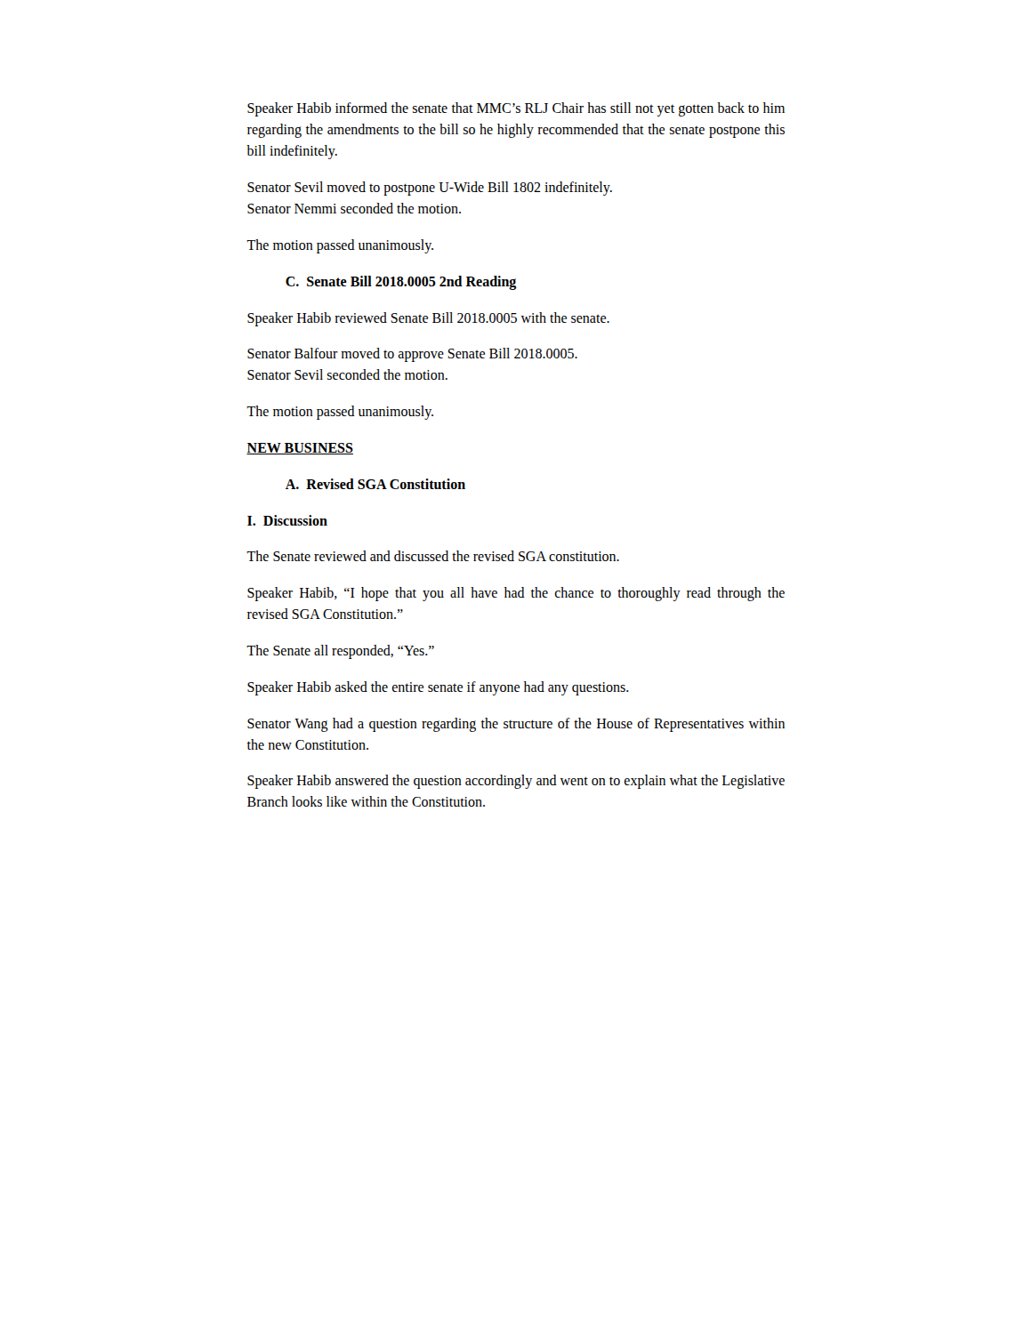Speaker Habib informed the senate that MMC’s RLJ Chair has still not yet gotten back to him regarding the amendments to the bill so he highly recommended that the senate postpone this bill indefinitely.
Senator Sevil moved to postpone U-Wide Bill 1802 indefinitely.
Senator Nemmi seconded the motion.
The motion passed unanimously.
C. Senate Bill 2018.0005 2nd Reading
Speaker Habib reviewed Senate Bill 2018.0005 with the senate.
Senator Balfour moved to approve Senate Bill 2018.0005.
Senator Sevil seconded the motion.
The motion passed unanimously.
NEW BUSINESS
A. Revised SGA Constitution
I. Discussion
The Senate reviewed and discussed the revised SGA constitution.
Speaker Habib, “I hope that you all have had the chance to thoroughly read through the revised SGA Constitution.”
The Senate all responded, “Yes.”
Speaker Habib asked the entire senate if anyone had any questions.
Senator Wang had a question regarding the structure of the House of Representatives within the new Constitution.
Speaker Habib answered the question accordingly and went on to explain what the Legislative Branch looks like within the Constitution.